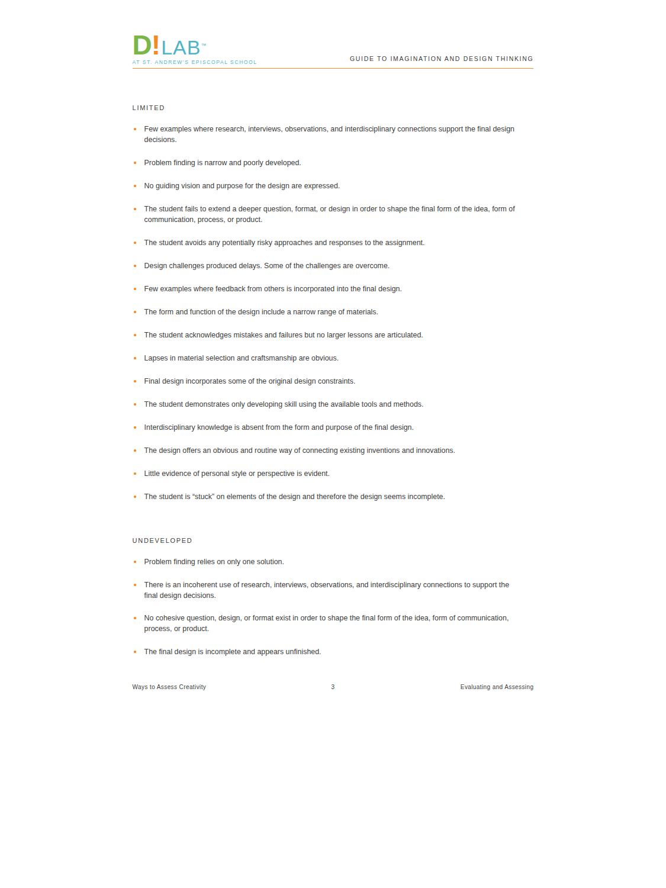D!LAB™ at St. Andrew’s Episcopal School
Guide to Imagination and Design Thinking
Limited
Few examples where research, interviews, observations, and interdisciplinary connections support the final design decisions.
Problem finding is narrow and poorly developed.
No guiding vision and purpose for the design are expressed.
The student fails to extend a deeper question, format, or design in order to shape the final form of the idea, form of communication, process, or product.
The student avoids any potentially risky approaches and responses to the assignment.
Design challenges produced delays. Some of the challenges are overcome.
Few examples where feedback from others is incorporated into the final design.
The form and function of the design include a narrow range of materials.
The student acknowledges mistakes and failures but no larger lessons are articulated.
Lapses in material selection and craftsmanship are obvious.
Final design incorporates some of the original design constraints.
The student demonstrates only developing skill using the available tools and methods.
Interdisciplinary knowledge is absent from the form and purpose of the final design.
The design offers an obvious and routine way of connecting existing inventions and innovations.
Little evidence of personal style or perspective is evident.
The student is “stuck” on elements of the design and therefore the design seems incomplete.
Undeveloped
Problem finding relies on only one solution.
There is an incoherent use of research, interviews, observations, and interdisciplinary connections to support the final design decisions.
No cohesive question, design, or format exist in order to shape the final form of the idea, form of communication, process, or product.
The final design is incomplete and appears unfinished.
Ways to Assess Creativity 3 Evaluating and Assessing